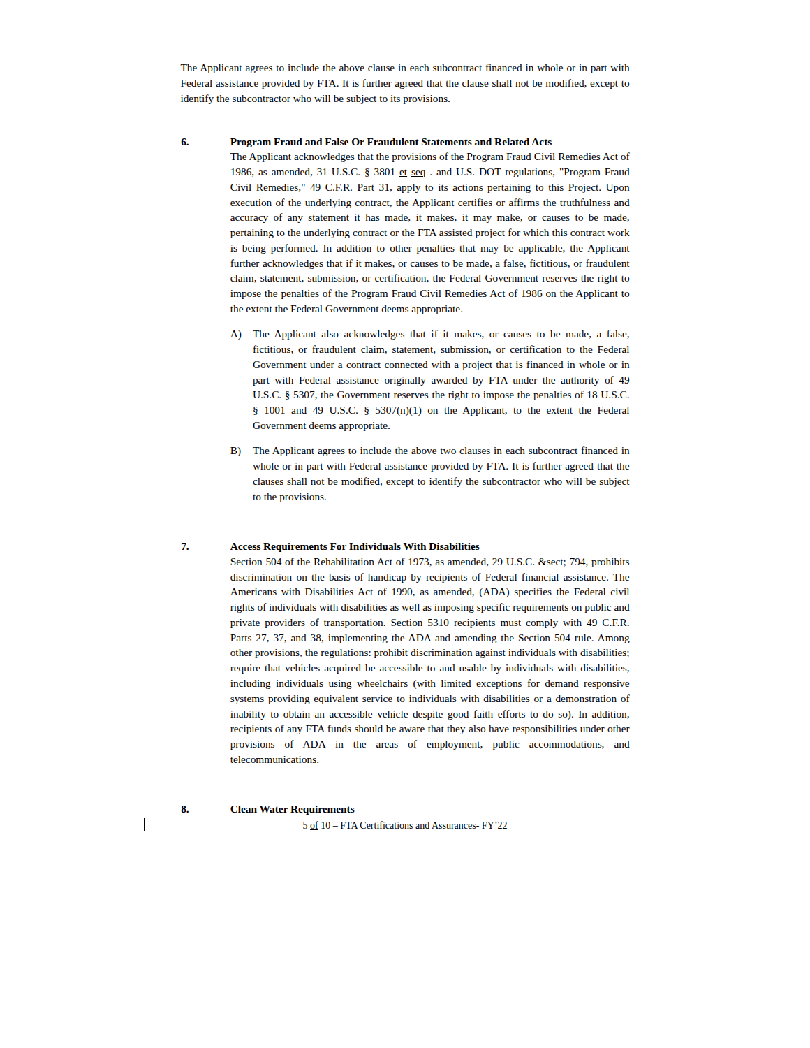The Applicant agrees to include the above clause in each subcontract financed in whole or in part with Federal assistance provided by FTA. It is further agreed that the clause shall not be modified, except to identify the subcontractor who will be subject to its provisions.
6.
Program Fraud and False Or Fraudulent Statements and Related Acts
The Applicant acknowledges that the provisions of the Program Fraud Civil Remedies Act of 1986, as amended, 31 U.S.C. § 3801 et seq . and U.S. DOT regulations, "Program Fraud Civil Remedies," 49 C.F.R. Part 31, apply to its actions pertaining to this Project. Upon execution of the underlying contract, the Applicant certifies or affirms the truthfulness and accuracy of any statement it has made, it makes, it may make, or causes to be made, pertaining to the underlying contract or the FTA assisted project for which this contract work is being performed. In addition to other penalties that may be applicable, the Applicant further acknowledges that if it makes, or causes to be made, a false, fictitious, or fraudulent claim, statement, submission, or certification, the Federal Government reserves the right to impose the penalties of the Program Fraud Civil Remedies Act of 1986 on the Applicant to the extent the Federal Government deems appropriate.
A)
The Applicant also acknowledges that if it makes, or causes to be made, a false, fictitious, or fraudulent claim, statement, submission, or certification to the Federal Government under a contract connected with a project that is financed in whole or in part with Federal assistance originally awarded by FTA under the authority of 49 U.S.C. § 5307, the Government reserves the right to impose the penalties of 18 U.S.C. § 1001 and 49 U.S.C. § 5307(n)(1) on the Applicant, to the extent the Federal Government deems appropriate.
B)
The Applicant agrees to include the above two clauses in each subcontract financed in whole or in part with Federal assistance provided by FTA. It is further agreed that the clauses shall not be modified, except to identify the subcontractor who will be subject to the provisions.
7.
Access Requirements For Individuals With Disabilities
Section 504 of the Rehabilitation Act of 1973, as amended, 29 U.S.C. &sect; 794, prohibits discrimination on the basis of handicap by recipients of Federal financial assistance. The Americans with Disabilities Act of 1990, as amended, (ADA) specifies the Federal civil rights of individuals with disabilities as well as imposing specific requirements on public and private providers of transportation. Section 5310 recipients must comply with 49 C.F.R. Parts 27, 37, and 38, implementing the ADA and amending the Section 504 rule. Among other provisions, the regulations: prohibit discrimination against individuals with disabilities; require that vehicles acquired be accessible to and usable by individuals with disabilities, including individuals using wheelchairs (with limited exceptions for demand responsive systems providing equivalent service to individuals with disabilities or a demonstration of inability to obtain an accessible vehicle despite good faith efforts to do so). In addition, recipients of any FTA funds should be aware that they also have responsibilities under other provisions of ADA in the areas of employment, public accommodations, and telecommunications.
8.
Clean Water Requirements
5 of 10 – FTA Certifications and Assurances- FY’22